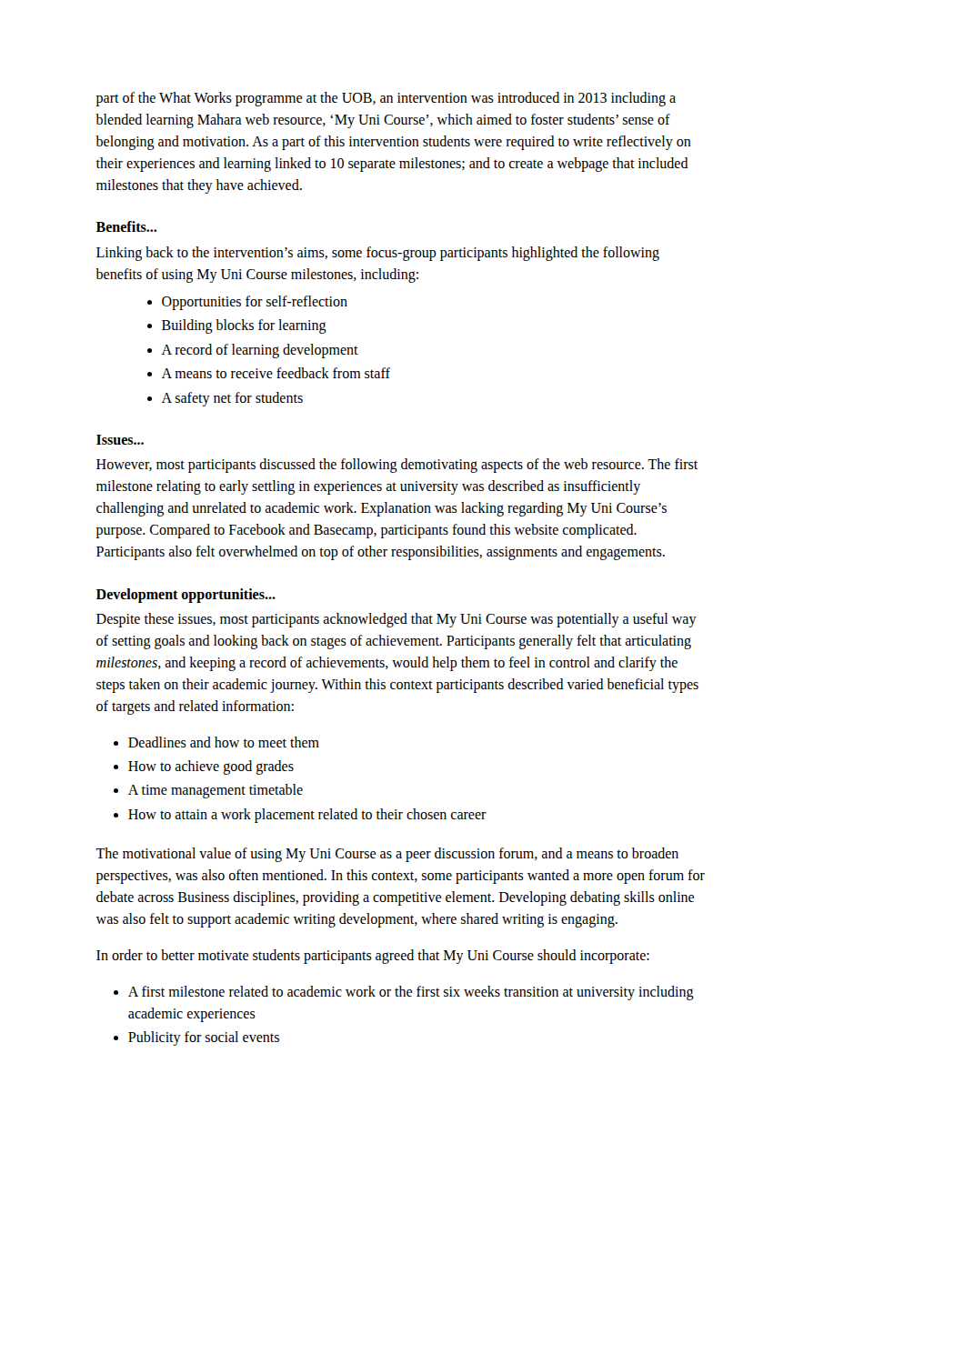part of the What Works programme at the UOB, an intervention was introduced in 2013 including a blended learning Mahara web resource, ‘My Uni Course’, which aimed to foster students’ sense of belonging and motivation. As a part of this intervention students were required to write reflectively on their experiences and learning linked to 10 separate milestones; and to create a webpage that included milestones that they have achieved.
Benefits...
Linking back to the intervention’s aims, some focus-group participants highlighted the following benefits of using My Uni Course milestones, including:
Opportunities for self-reflection
Building blocks for learning
A record of learning development
A means to receive feedback from staff
A safety net for students
Issues...
However, most participants discussed the following demotivating aspects of the web resource. The first milestone relating to early settling in experiences at university was described as insufficiently challenging and unrelated to academic work. Explanation was lacking regarding My Uni Course’s purpose. Compared to Facebook and Basecamp, participants found this website complicated. Participants also felt overwhelmed on top of other responsibilities, assignments and engagements.
Development opportunities...
Despite these issues, most participants acknowledged that My Uni Course was potentially a useful way of setting goals and looking back on stages of achievement. Participants generally felt that articulating milestones, and keeping a record of achievements, would help them to feel in control and clarify the steps taken on their academic journey. Within this context participants described varied beneficial types of targets and related information:
Deadlines and how to meet them
How to achieve good grades
A time management timetable
How to attain a work placement related to their chosen career
The motivational value of using My Uni Course as a peer discussion forum, and a means to broaden perspectives, was also often mentioned. In this context, some participants wanted a more open forum for debate across Business disciplines, providing a competitive element. Developing debating skills online was also felt to support academic writing development, where shared writing is engaging.
In order to better motivate students participants agreed that My Uni Course should incorporate:
A first milestone related to academic work or the first six weeks transition at university including academic experiences
Publicity for social events